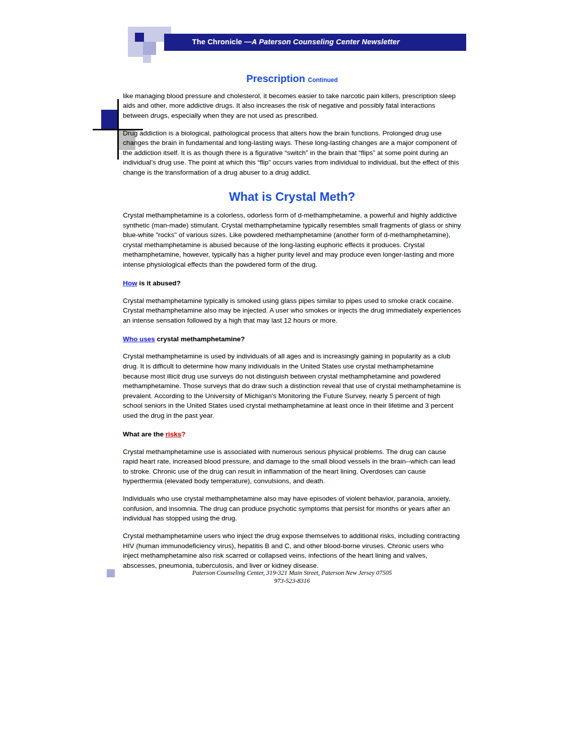The Chronicle — A Paterson Counseling Center Newsletter
Prescription Continued
like managing blood pressure and cholesterol, it becomes easier to take narcotic pain killers, prescription sleep aids and other, more addictive drugs. It also increases the risk of negative and possibly fatal interactions between drugs, especially when they are not used as prescribed.
Drug addiction is a biological, pathological process that alters how the brain functions. Prolonged drug use changes the brain in fundamental and long-lasting ways. These long-lasting changes are a major component of the addiction itself. It is as though there is a figurative “switch” in the brain that “flips” at some point during an individual’s drug use. The point at which this “flip” occurs varies from individual to individual, but the effect of this change is the transformation of a drug abuser to a drug addict.
What is Crystal Meth?
Crystal methamphetamine is a colorless, odorless form of d-methamphetamine, a powerful and highly addictive synthetic (man-made) stimulant. Crystal methamphetamine typically resembles small fragments of glass or shiny blue-white "rocks" of various sizes. Like powdered methamphetamine (another form of d-methamphetamine), crystal methamphetamine is abused because of the long-lasting euphoric effects it produces. Crystal methamphetamine, however, typically has a higher purity level and may produce even longer-lasting and more intense physiological effects than the powdered form of the drug.
How is it abused?
Crystal methamphetamine typically is smoked using glass pipes similar to pipes used to smoke crack cocaine. Crystal methamphetamine also may be injected. A user who smokes or injects the drug immediately experiences an intense sensation followed by a high that may last 12 hours or more.
Who uses crystal methamphetamine?
Crystal methamphetamine is used by individuals of all ages and is increasingly gaining in popularity as a club drug. It is difficult to determine how many individuals in the United States use crystal methamphetamine because most illicit drug use surveys do not distinguish between crystal methamphetamine and powdered methamphetamine. Those surveys that do draw such a distinction reveal that use of crystal methamphetamine is prevalent. According to the University of Michigan's Monitoring the Future Survey, nearly 5 percent of high school seniors in the United States used crystal methamphetamine at least once in their lifetime and 3 percent used the drug in the past year.
What are the risks?
Crystal methamphetamine use is associated with numerous serious physical problems. The drug can cause rapid heart rate, increased blood pressure, and damage to the small blood vessels in the brain--which can lead to stroke. Chronic use of the drug can result in inflammation of the heart lining. Overdoses can cause hyperthermia (elevated body temperature), convulsions, and death.
Individuals who use crystal methamphetamine also may have episodes of violent behavior, paranoia, anxiety, confusion, and insomnia. The drug can produce psychotic symptoms that persist for months or years after an individual has stopped using the drug.
Crystal methamphetamine users who inject the drug expose themselves to additional risks, including contracting HIV (human immunodeficiency virus), hepatitis B and C, and other blood-borne viruses. Chronic users who inject methamphetamine also risk scarred or collapsed veins, infections of the heart lining and valves, abscesses, pneumonia, tuberculosis, and liver or kidney disease.
Paterson Counseling Center, 319-321 Main Street, Paterson New Jersey 07505
973-523-8316